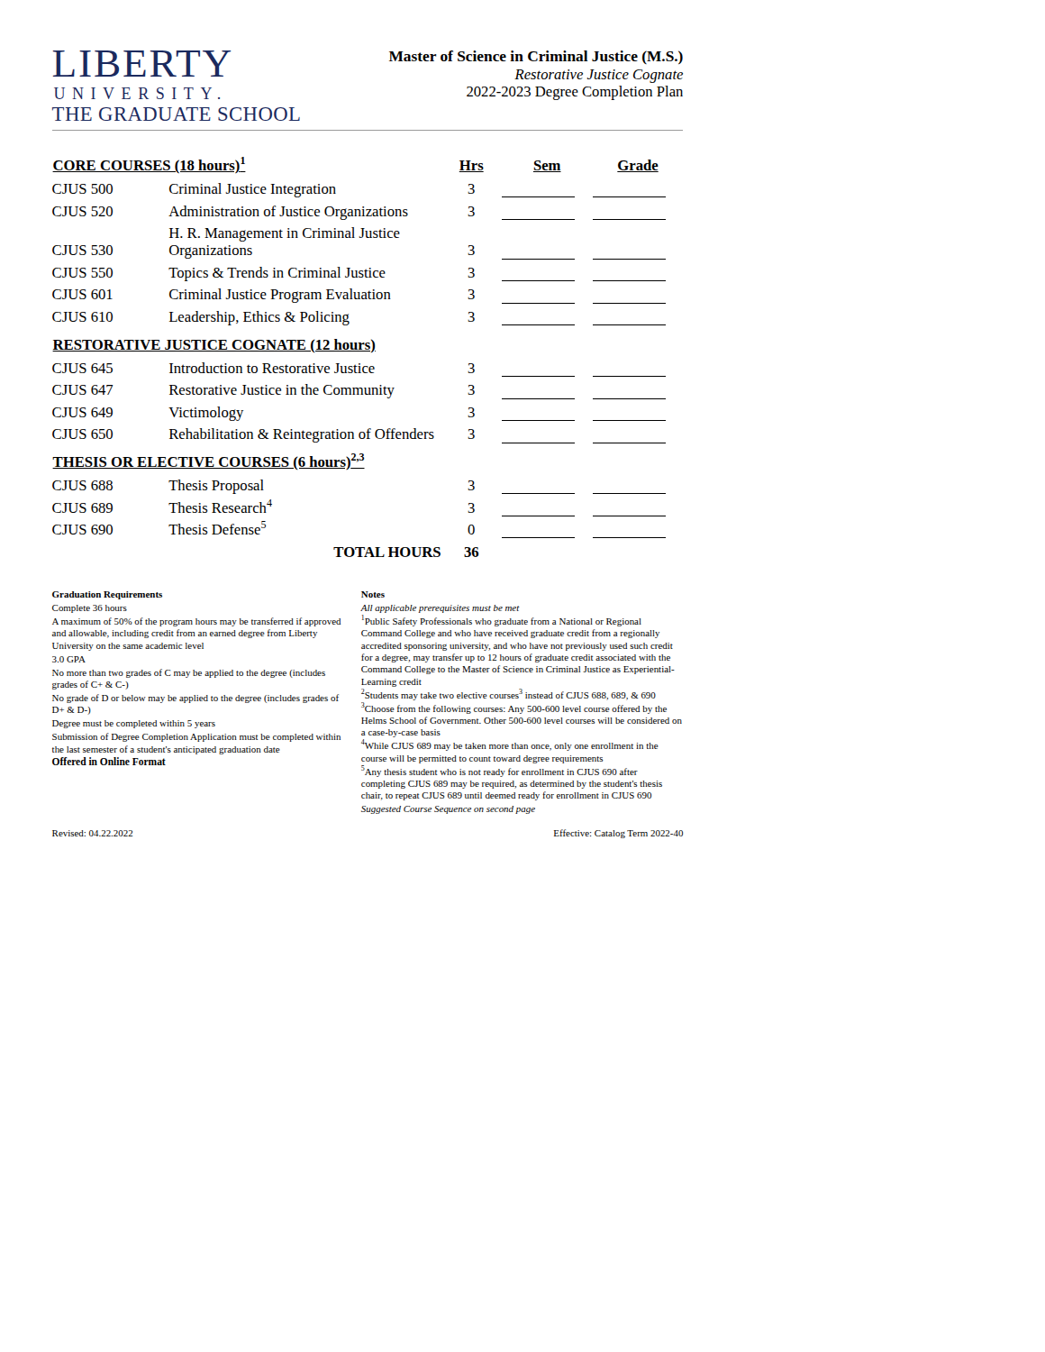LIBERTY
UNIVERSITY.
THE GRADUATE SCHOOL
Master of Science in Criminal Justice (M.S.)
Restorative Justice Cognate
2022-2023 Degree Completion Plan
| CORE COURSES (18 hours) 1 | Hrs | Sem | Grade |
| --- | --- | --- | --- |
| CJUS 500 | Criminal Justice Integration | 3 | | |
| CJUS 520 | Administration of Justice Organizations | 3 | | |
| CJUS 530 | H. R. Management in Criminal Justice Organizations | 3 | | |
| CJUS 550 | Topics & Trends in Criminal Justice | 3 | | |
| CJUS 601 | Criminal Justice Program Evaluation | 3 | | |
| CJUS 610 | Leadership, Ethics & Policing | 3 | | |
| RESTORATIVE JUSTICE COGNATE (12 hours) |
| CJUS 645 | Introduction to Restorative Justice | 3 | | |
| CJUS 647 | Restorative Justice in the Community | 3 | | |
| CJUS 649 | Victimology | 3 | | |
| CJUS 650 | Rehabilitation & Reintegration of Offenders | 3 | | |
| THESIS OR ELECTIVE COURSES (6 hours) 2,3 |
| CJUS 688 | Thesis Proposal | 3 | | |
| CJUS 689 | Thesis Research 4 | 3 | | |
| CJUS 690 | Thesis Defense 5 | 0 | | |
| TOTAL HOURS | 36 | | |
Graduation Requirements
Complete 36 hours
A maximum of 50% of the program hours may be transferred if approved and allowable, including credit from an earned degree from Liberty University on the same academic level
3.0 GPA
No more than two grades of C may be applied to the degree (includes grades of C+ & C-)
No grade of D or below may be applied to the degree (includes grades of D+ & D-)
Degree must be completed within 5 years
Submission of Degree Completion Application must be completed within the last semester of a student's anticipated graduation date
Offered in Online Format
Notes
All applicable prerequisites must be met
1Public Safety Professionals who graduate from a National or Regional Command College and who have received graduate credit from a regionally accredited sponsoring university, and who have not previously used such credit for a degree, may transfer up to 12 hours of graduate credit associated with the Command College to the Master of Science in Criminal Justice as Experiential-Learning credit
2Students may take two elective courses3 instead of CJUS 688, 689, & 690
3Choose from the following courses: Any 500-600 level course offered by the Helms School of Government. Other 500-600 level courses will be considered on a case-by-case basis
4While CJUS 689 may be taken more than once, only one enrollment in the course will be permitted to count toward degree requirements
5Any thesis student who is not ready for enrollment in CJUS 690 after completing CJUS 689 may be required, as determined by the student's thesis chair, to repeat CJUS 689 until deemed ready for enrollment in CJUS 690
Suggested Course Sequence on second page
Revised: 04.22.2022
Effective: Catalog Term 2022-40